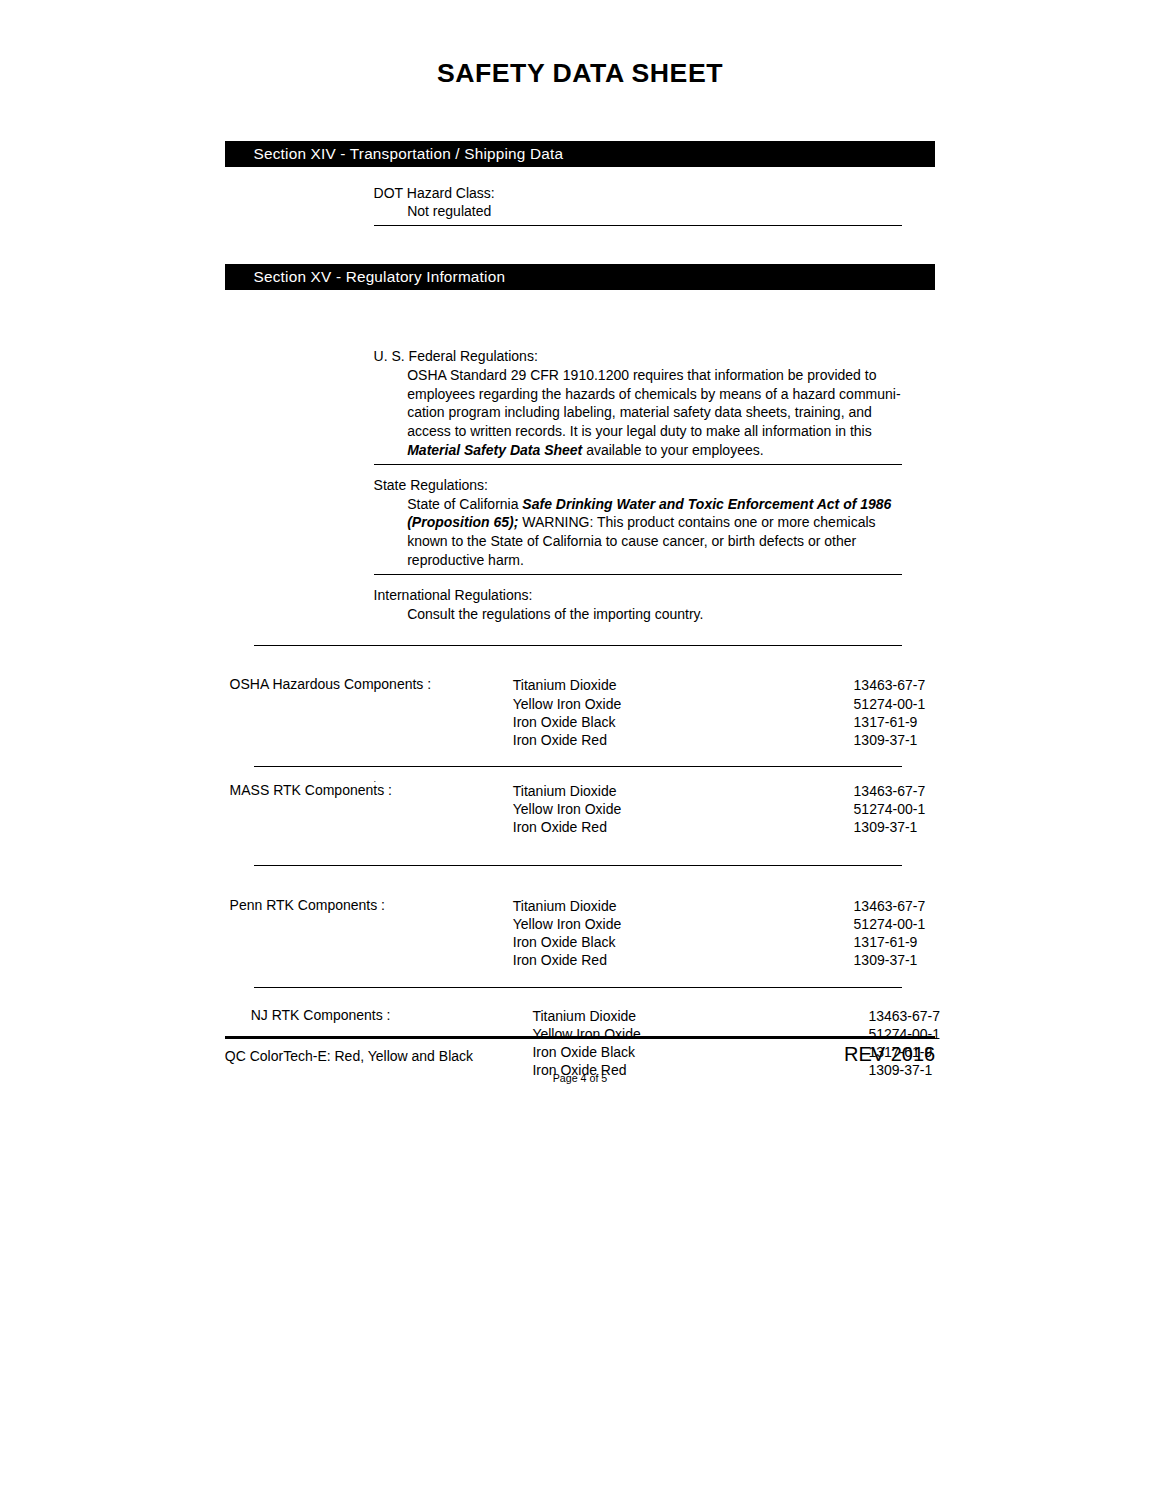SAFETY DATA SHEET
Section XIV - Transportation / Shipping Data
DOT Hazard Class:
Not regulated
Section XV - Regulatory Information
U. S. Federal Regulations:
OSHA Standard 29 CFR 1910.1200 requires that information be provided to employees regarding the hazards of chemicals by means of a hazard communi- cation program including labeling, material safety data sheets, training, and access to written records. It is your legal duty to make all information in this Material Safety Data Sheet available to your employees.
State Regulations:
State of California Safe Drinking Water and Toxic Enforcement Act of 1986 (Proposition 65); WARNING: This product contains one or more chemicals known to the State of California to cause cancer, or birth defects or other reproductive harm.
International Regulations:
Consult the regulations of the importing country.
| OSHA Hazardous Components : | Titanium Dioxide Yellow Iron Oxide Iron Oxide Black Iron Oxide Red | 13463-67-7 51274-00-1 1317-61-9 1309-37-1 |
.
| MASS RTK Components : | Titanium Dioxide Yellow Iron Oxide Iron Oxide Red | 13463-67-7 51274-00-1 1309-37-1 |
| Penn RTK Components : | Titanium Dioxide Yellow Iron Oxide Iron Oxide Black Iron Oxide Red | 13463-67-7 51274-00-1 1317-61-9 1309-37-1 |
| NJ RTK Components : | Titanium Dioxide Yellow Iron Oxide Iron Oxide Black Iron Oxide Red | 13463-67-7 51274-00-1 1317-61-9 1309-37-1 |
QC ColorTech-E: Red, Yellow and Black
REV 2016
Page 4 of 5